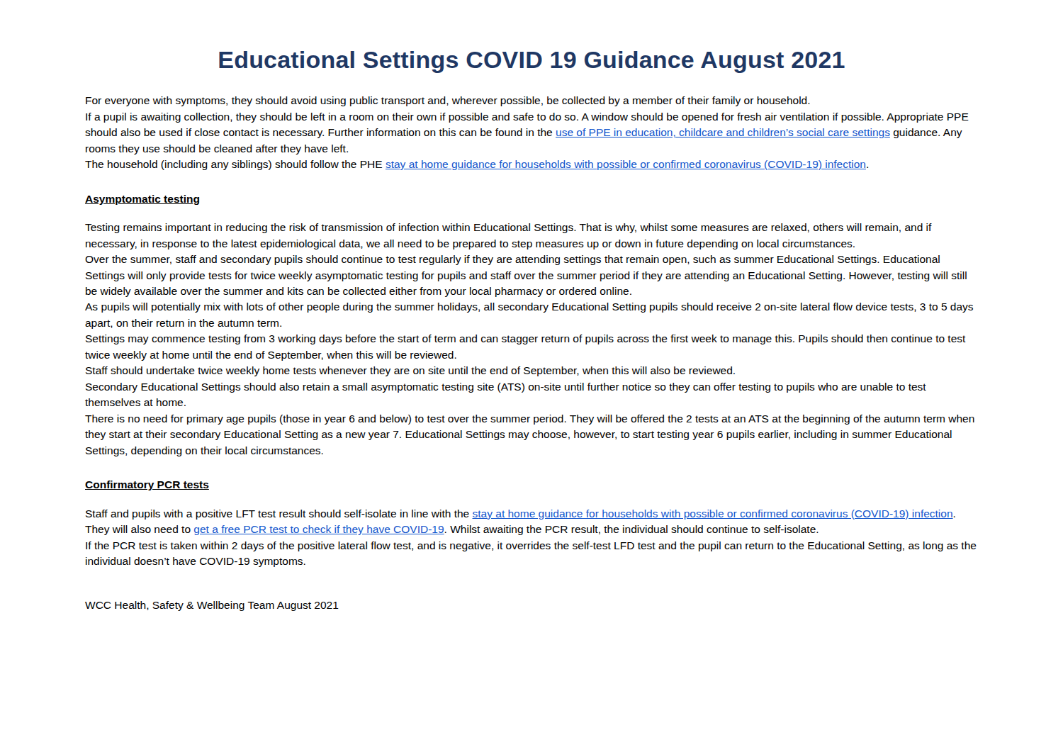Educational Settings COVID 19 Guidance August 2021
For everyone with symptoms, they should avoid using public transport and, wherever possible, be collected by a member of their family or household.
If a pupil is awaiting collection, they should be left in a room on their own if possible and safe to do so. A window should be opened for fresh air ventilation if possible. Appropriate PPE should also be used if close contact is necessary. Further information on this can be found in the use of PPE in education, childcare and children’s social care settings guidance. Any rooms they use should be cleaned after they have left.
The household (including any siblings) should follow the PHE stay at home guidance for households with possible or confirmed coronavirus (COVID-19) infection.
Asymptomatic testing
Testing remains important in reducing the risk of transmission of infection within Educational Settings. That is why, whilst some measures are relaxed, others will remain, and if necessary, in response to the latest epidemiological data, we all need to be prepared to step measures up or down in future depending on local circumstances.
Over the summer, staff and secondary pupils should continue to test regularly if they are attending settings that remain open, such as summer Educational Settings. Educational Settings will only provide tests for twice weekly asymptomatic testing for pupils and staff over the summer period if they are attending an Educational Setting. However, testing will still be widely available over the summer and kits can be collected either from your local pharmacy or ordered online.
As pupils will potentially mix with lots of other people during the summer holidays, all secondary Educational Setting pupils should receive 2 on-site lateral flow device tests, 3 to 5 days apart, on their return in the autumn term.
Settings may commence testing from 3 working days before the start of term and can stagger return of pupils across the first week to manage this. Pupils should then continue to test twice weekly at home until the end of September, when this will be reviewed.
Staff should undertake twice weekly home tests whenever they are on site until the end of September, when this will also be reviewed.
Secondary Educational Settings should also retain a small asymptomatic testing site (ATS) on-site until further notice so they can offer testing to pupils who are unable to test themselves at home.
There is no need for primary age pupils (those in year 6 and below) to test over the summer period. They will be offered the 2 tests at an ATS at the beginning of the autumn term when they start at their secondary Educational Setting as a new year 7. Educational Settings may choose, however, to start testing year 6 pupils earlier, including in summer Educational Settings, depending on their local circumstances.
Confirmatory PCR tests
Staff and pupils with a positive LFT test result should self-isolate in line with the stay at home guidance for households with possible or confirmed coronavirus (COVID-19) infection. They will also need to get a free PCR test to check if they have COVID-19. Whilst awaiting the PCR result, the individual should continue to self-isolate.
If the PCR test is taken within 2 days of the positive lateral flow test, and is negative, it overrides the self-test LFD test and the pupil can return to the Educational Setting, as long as the individual doesn’t have COVID-19 symptoms.
WCC Health, Safety & Wellbeing Team August 2021